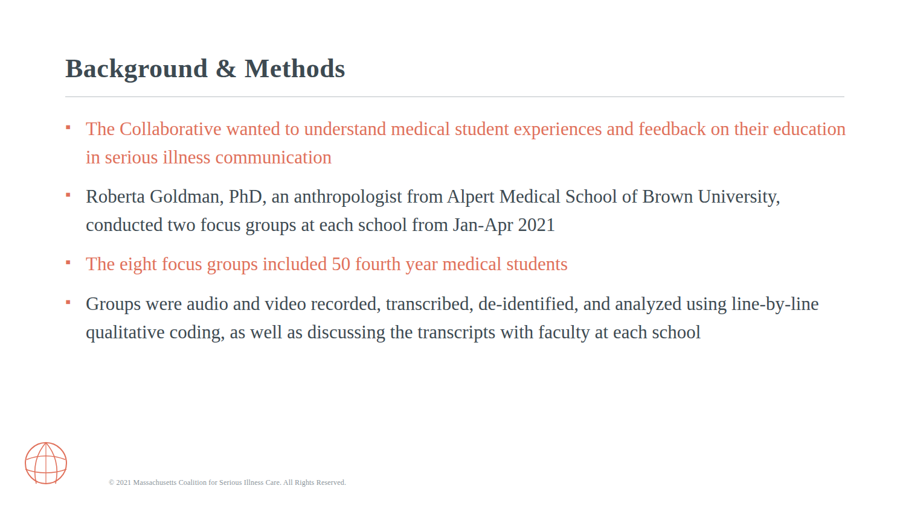Background & Methods
The Collaborative wanted to understand medical student experiences and feedback on their education in serious illness communication
Roberta Goldman, PhD, an anthropologist from Alpert Medical School of Brown University, conducted two focus groups at each school from Jan-Apr 2021
The eight focus groups included 50 fourth year medical students
Groups were audio and video recorded, transcribed, de-identified, and analyzed using line-by-line qualitative coding, as well as discussing the transcripts with faculty at each school
© 2021 Massachusetts Coalition for Serious Illness Care. All Rights Reserved.